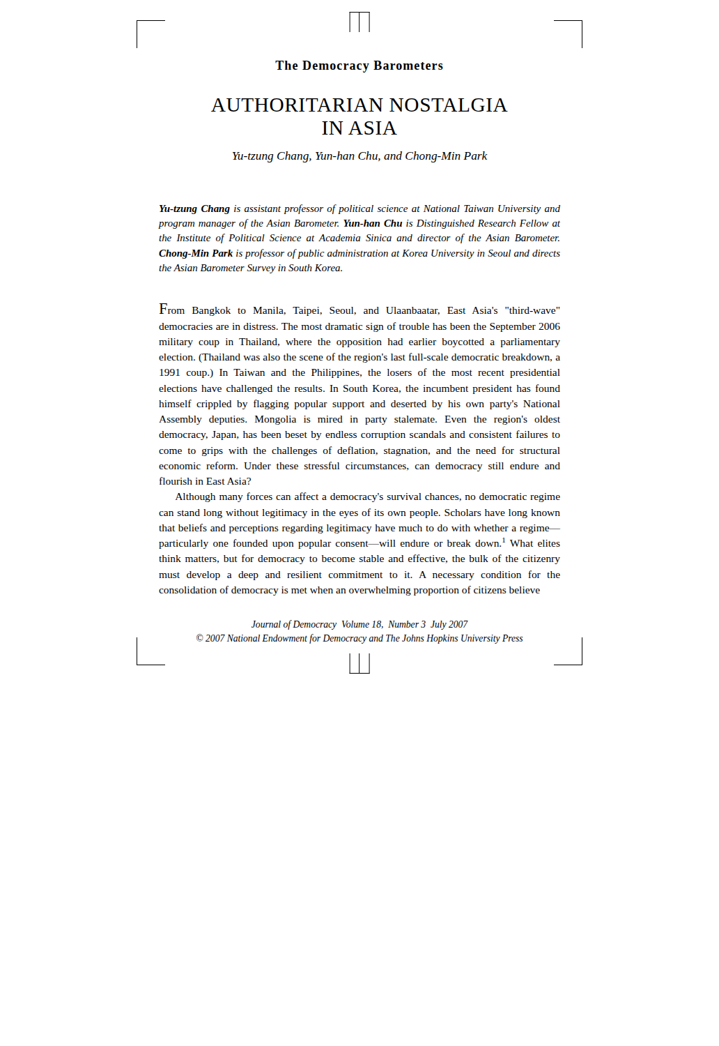The Democracy Barometers
AUTHORITARIAN NOSTALGIA
IN ASIA
Yu-tzung Chang, Yun-han Chu, and Chong-Min Park
Yu-tzung Chang is assistant professor of political science at National Taiwan University and program manager of the Asian Barometer. Yun-han Chu is Distinguished Research Fellow at the Institute of Political Science at Academia Sinica and director of the Asian Barometer. Chong-Min Park is professor of public administration at Korea University in Seoul and directs the Asian Barometer Survey in South Korea.
From Bangkok to Manila, Taipei, Seoul, and Ulaanbaatar, East Asia's "third-wave" democracies are in distress. The most dramatic sign of trouble has been the September 2006 military coup in Thailand, where the opposition had earlier boycotted a parliamentary election. (Thailand was also the scene of the region's last full-scale democratic breakdown, a 1991 coup.) In Taiwan and the Philippines, the losers of the most recent presidential elections have challenged the results. In South Korea, the incumbent president has found himself crippled by flagging popular support and deserted by his own party's National Assembly deputies. Mongolia is mired in party stalemate. Even the region's oldest democracy, Japan, has been beset by endless corruption scandals and consistent failures to come to grips with the challenges of deflation, stagnation, and the need for structural economic reform. Under these stressful circumstances, can democracy still endure and flourish in East Asia?
Although many forces can affect a democracy's survival chances, no democratic regime can stand long without legitimacy in the eyes of its own people. Scholars have long known that beliefs and perceptions regarding legitimacy have much to do with whether a regime—particularly one founded upon popular consent—will endure or break down.1 What elites think matters, but for democracy to become stable and effective, the bulk of the citizenry must develop a deep and resilient commitment to it. A necessary condition for the consolidation of democracy is met when an overwhelming proportion of citizens believe
Journal of Democracy Volume 18, Number 3 July 2007
© 2007 National Endowment for Democracy and The Johns Hopkins University Press